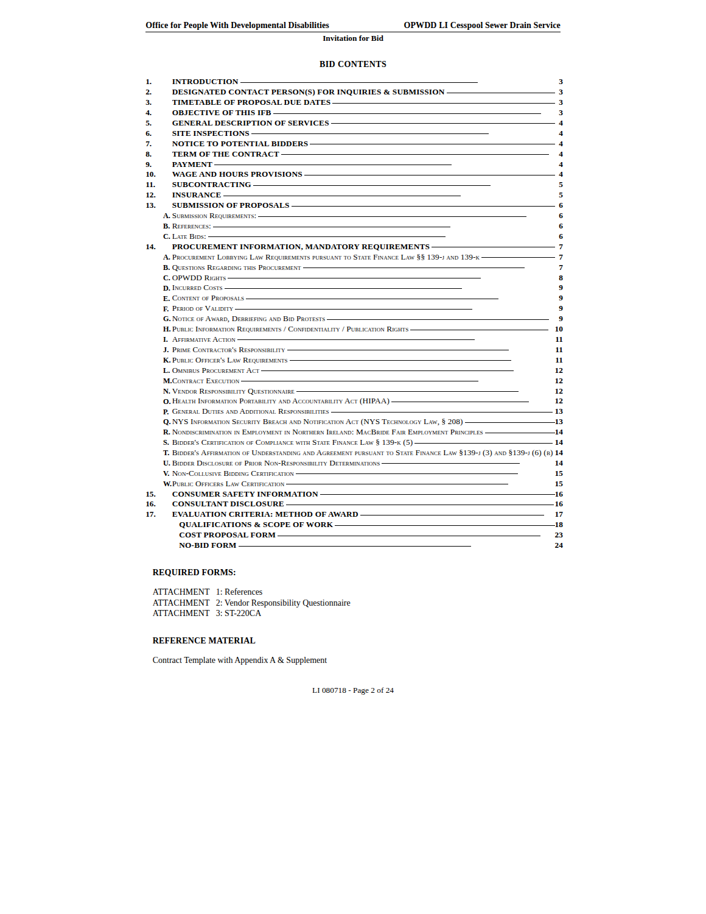Office for People With Developmental Disabilities
OPWDD LI Cesspool Sewer Drain Service
Invitation for Bid
BID CONTENTS
| 1. | INTRODUCTION | 3 |
| 2. | DESIGNATED CONTACT PERSON(S) FOR INQUIRIES & SUBMISSION | 3 |
| 3. | TIMETABLE OF PROPOSAL DUE DATES | 3 |
| 4. | OBJECTIVE OF THIS IFB | 3 |
| 5. | GENERAL DESCRIPTION OF SERVICES | 4 |
| 6. | SITE INSPECTIONS | 4 |
| 7. | NOTICE TO POTENTIAL BIDDERS | 4 |
| 8. | TERM OF THE CONTRACT | 4 |
| 9. | PAYMENT | 4 |
| 10. | WAGE AND HOURS PROVISIONS | 4 |
| 11. | SUBCONTRACTING | 5 |
| 12. | INSURANCE | 5 |
| 13. | SUBMISSION OF PROPOSALS | 6 |
| A. | Submission Requirements: | 6 |
| B. | References: | 6 |
| C. | Late Bids: | 6 |
| 14. | PROCUREMENT INFORMATION, MANDATORY REQUIREMENTS | 7 |
| A. | Procurement Lobbying Law Requirements pursuant to State Finance Law §§ 139-j and 139-k | 7 |
| B. | Questions Regarding this Procurement | 7 |
| C. | OPWDD Rights | 8 |
| D. | Incurred Costs | 9 |
| E. | Content of Proposals | 9 |
| F. | Period of Validity | 9 |
| G. | Notice of Award, Debriefing and Bid Protests | 9 |
| H. | Public Information Requirements / Confidentiality / Publication Rights | 10 |
| I. | Affirmative Action | 11 |
| J. | Prime Contractor's Responsibility | 11 |
| K. | Public Officer's Law Requirements | 11 |
| L. | Omnibus Procurement Act | 12 |
| M. | Contract Execution | 12 |
| N. | Vendor Responsibility Questionnaire | 12 |
| O. | Health Information Portability and Accountability Act (HIPAA) | 12 |
| P. | General Duties and Additional Responsibilities | 13 |
| Q. | NYS Information Security Breach and Notification Act (NYS Technology Law, § 208) | 13 |
| R. | Nondiscrimination in Employment in Northern Ireland: MacBride Fair Employment Principles | 14 |
| S. | Bidder's Certification of Compliance with State Finance Law § 139-k (5) | 14 |
| T. | Bidder's Affirmation of Understanding and Agreement pursuant to State Finance Law §139-j (3) and §139-j (6) (b) | 14 |
| U. | Bidder Disclosure of Prior Non-Responsibility Determinations | 14 |
| V. | Non-Collusive Bidding Certification | 15 |
| W. | Public Officers Law Certification | 15 |
| 15. | CONSUMER SAFETY INFORMATION | 16 |
| 16. | CONSULTANT DISCLOSURE | 16 |
| 17. | EVALUATION CRITERIA: METHOD OF AWARD | 17 |
| | QUALIFICATIONS & SCOPE OF WORK | 18 |
| | COST PROPOSAL FORM | 23 |
| | NO-BID FORM | 24 |
REQUIRED FORMS:
ATTACHMENT 1: References
ATTACHMENT 2: Vendor Responsibility Questionnaire
ATTACHMENT 3: ST-220CA
REFERENCE MATERIAL
Contract Template with Appendix A & Supplement
LI 080718 - Page 2 of 24